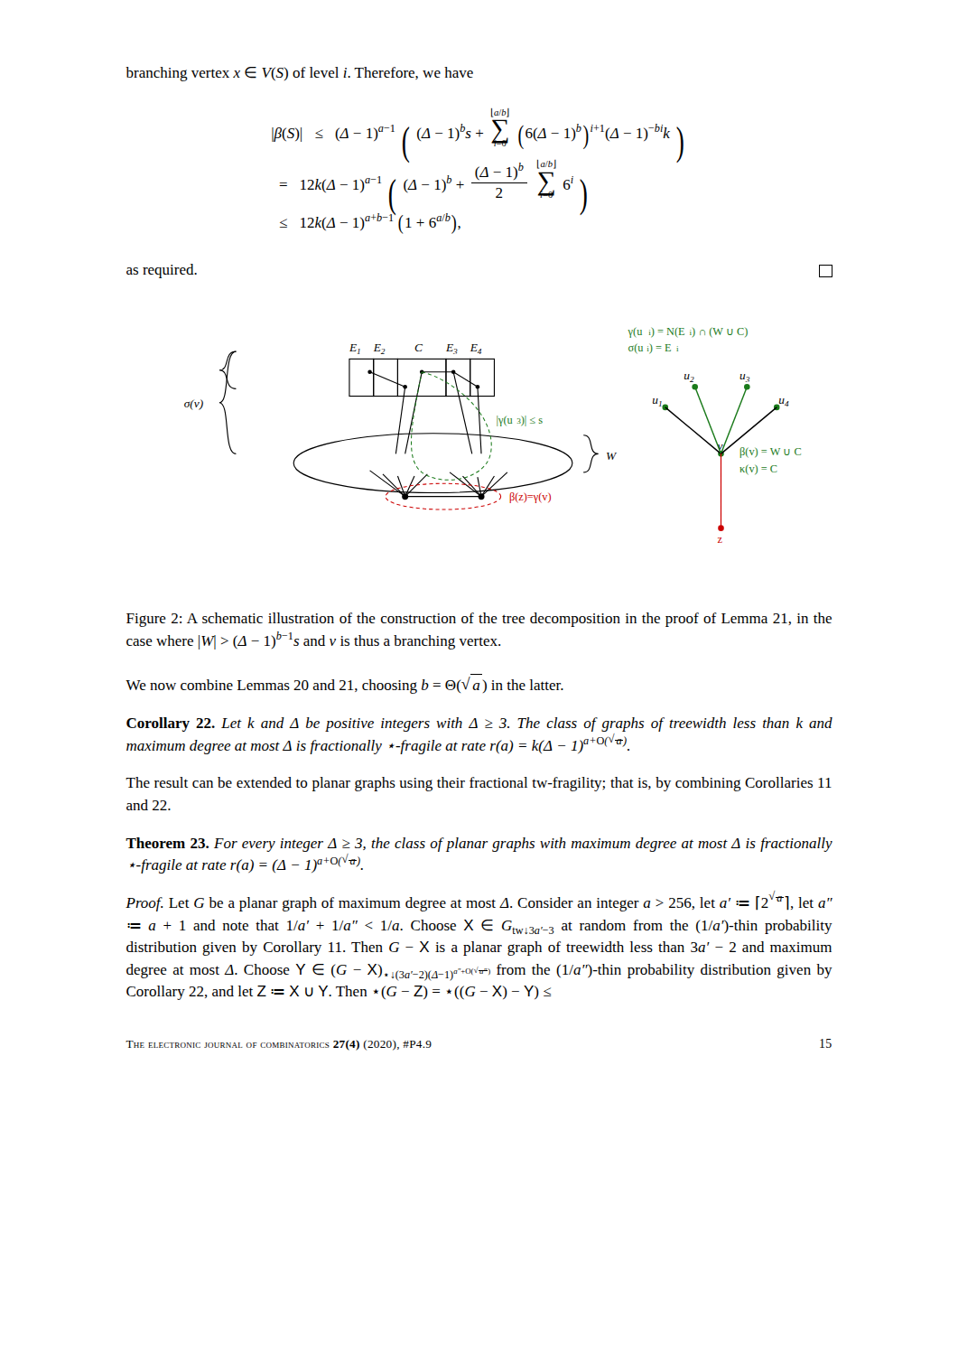branching vertex x ∈ V(S) of level i. Therefore, we have
|β(S)| ≤ (Δ − 1)a−1 ( (Δ − 1)bs + ⌊a/b⌋∑i=0 (6(Δ − 1)b)i+1(Δ − 1)−bik )
= 12k(Δ − 1)a−1 ( (Δ − 1)b + (Δ − 1)b 2 ⌊a/b⌋∑i=0 6i )
≤ 12k(Δ − 1)a+b−1 (1 + 6a/b),
as required.
σ(v) E1 E2 C E3 E4 β(z)=γ(v) |γ(u 3)| ≤ s W v u1 u2 u3 u4 z γ(u i) = N(E i) ∩ (W ∪ C) σ(u i) = E i β(v) = W ∪ C κ(v) = C
Figure 2: A schematic illustration of the construction of the tree decomposition in the proof of Lemma 21, in the case where |W| > (Δ − 1)b−1s and v is thus a branching vertex.
We now combine Lemmas 20 and 21, choosing b = Θ(a) in the latter.
Corollary 22. Let k and Δ be positive integers with Δ ≥ 3. The class of graphs of treewidth less than k and maximum degree at most Δ is fractionally ⋆-fragile at rate r(a) = k(Δ − 1)a+O(a).
The result can be extended to planar graphs using their fractional tw-fragility; that is, by combining Corollaries 11 and 22.
Theorem 23. For every integer Δ ≥ 3, the class of planar graphs with maximum degree at most Δ is fractionally ⋆-fragile at rate r(a) = (Δ − 1)a+O(a).
Proof. Let G be a planar graph of maximum degree at most Δ. Consider an integer a > 256, let a′ ≔ ⌈2a⌉, let a″ ≔ a + 1 and note that 1/a′ + 1/a″ < 1/a. Choose X ∈ Gtw↓3a′−3 at random from the (1/a′)-thin probability distribution given by Corollary 11. Then G − X is a planar graph of treewidth less than 3a′ − 2 and maximum degree at most Δ. Choose Y ∈ (G − X)⋆↓(3a′−2)(Δ−1)a″+O(a″) from the (1/a″)-thin probability distribution given by Corollary 22, and let Z ≔ X ∪ Y. Then ⋆(G − Z) = ⋆((G − X) − Y) ≤
The electronic journal of combinatorics 27(4) (2020), #P4.9 15